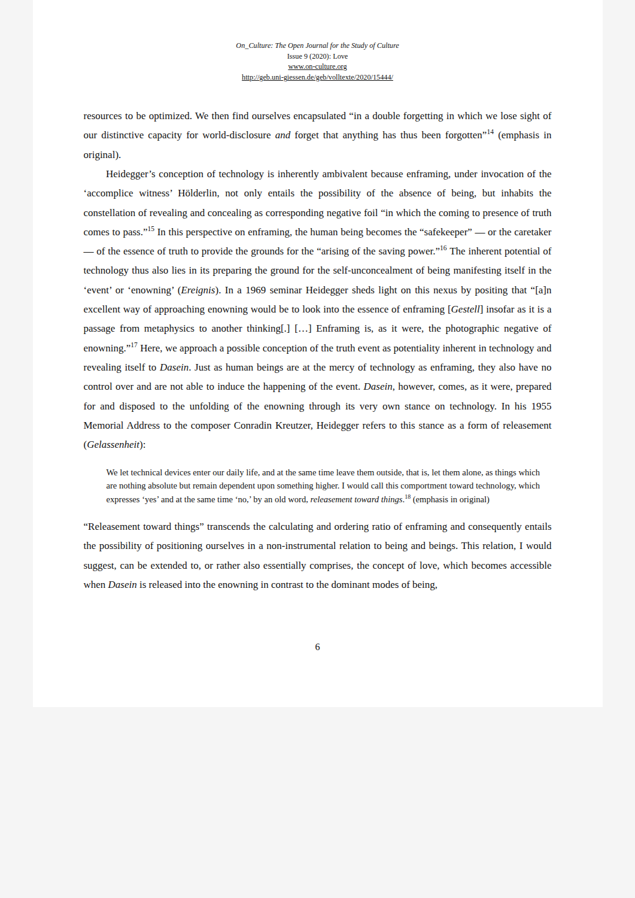On_Culture: The Open Journal for the Study of Culture
Issue 9 (2020): Love
www.on-culture.org
http://geb.uni-giessen.de/geb/volltexte/2020/15444/
resources to be optimized. We then find ourselves encapsulated “in a double forgetting in which we lose sight of our distinctive capacity for world-disclosure and forget that anything has thus been forgotten”14 (emphasis in original).
Heidegger’s conception of technology is inherently ambivalent because enframing, under invocation of the ‘accomplice witness’ Hölderlin, not only entails the possibility of the absence of being, but inhabits the constellation of revealing and concealing as corresponding negative foil “in which the coming to presence of truth comes to pass.”15 In this perspective on enframing, the human being becomes the “safekeeper” — or the caretaker — of the essence of truth to provide the grounds for the “arising of the saving power.”16 The inherent potential of technology thus also lies in its preparing the ground for the self-unconcealment of being manifesting itself in the ‘event’ or ‘enowning’ (Ereignis). In a 1969 seminar Heidegger sheds light on this nexus by positing that “[a]n excellent way of approaching enowning would be to look into the essence of enframing [Gestell] insofar as it is a passage from metaphysics to another thinking[.] […] Enframing is, as it were, the photographic negative of enowning.”17 Here, we approach a possible conception of the truth event as potentiality inherent in technology and revealing itself to Dasein. Just as human beings are at the mercy of technology as enframing, they also have no control over and are not able to induce the happening of the event. Dasein, however, comes, as it were, prepared for and disposed to the unfolding of the enowning through its very own stance on technology. In his 1955 Memorial Address to the composer Conradin Kreutzer, Heidegger refers to this stance as a form of releasement (Gelassenheit):
We let technical devices enter our daily life, and at the same time leave them outside, that is, let them alone, as things which are nothing absolute but remain dependent upon something higher. I would call this comportment toward technology, which expresses ‘yes’ and at the same time ‘no,’ by an old word, releasement toward things.18 (emphasis in original)
“Releasement toward things” transcends the calculating and ordering ratio of enframing and consequently entails the possibility of positioning ourselves in a non-instrumental relation to being and beings. This relation, I would suggest, can be extended to, or rather also essentially comprises, the concept of love, which becomes accessible when Dasein is released into the enowning in contrast to the dominant modes of being,
6